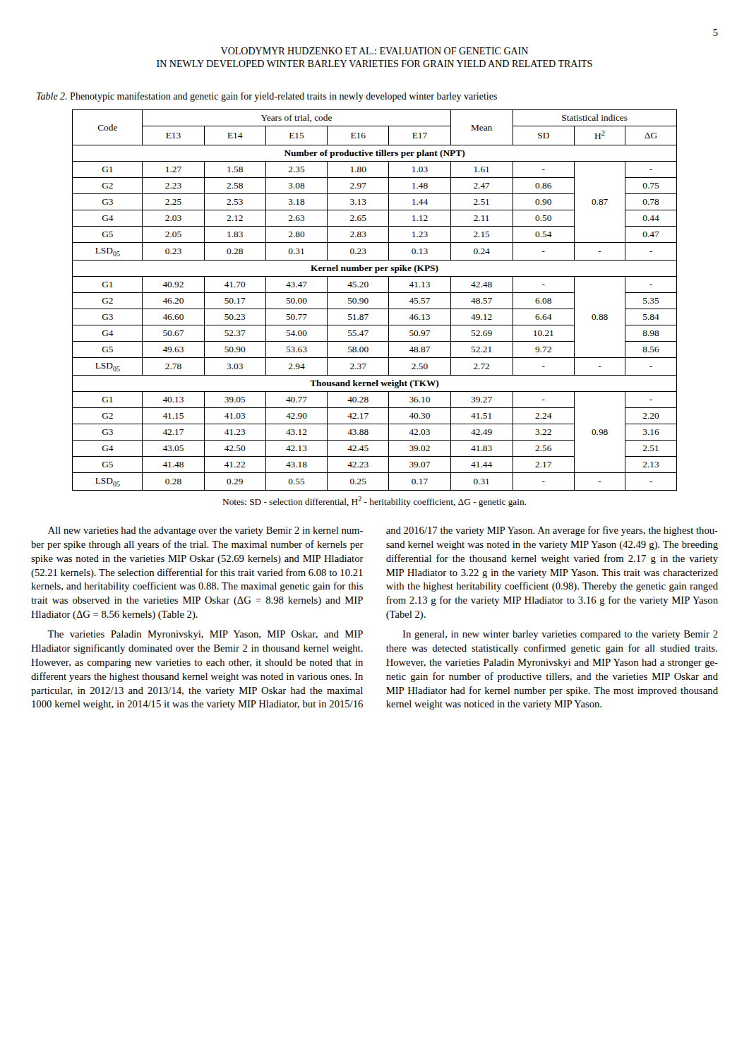5
Volodymyr Hudzenko et al.: Evaluation of Genetic Gain
in Newly Developed Winter Barley Varieties for Grain Yield and Related Traits
Table 2. Phenotypic manifestation and genetic gain for yield-related traits in newly developed winter barley varieties
| Code | Years of trial, code | Mean | Statistical indices |
| --- | --- | --- | --- |
| E13 | E14 | E15 | E16 | E17 | SD | H 2 | ΔG |
| Number of productive tillers per plant (NPT) |
| G1 | 1.27 | 1.58 | 2.35 | 1.80 | 1.03 | 1.61 | - | 0.87 | - |
| G2 | 2.23 | 2.58 | 3.08 | 2.97 | 1.48 | 2.47 | 0.86 | 0.75 |
| G3 | 2.25 | 2.53 | 3.18 | 3.13 | 1.44 | 2.51 | 0.90 | 0.78 |
| G4 | 2.03 | 2.12 | 2.63 | 2.65 | 1.12 | 2.11 | 0.50 | 0.44 |
| G5 | 2.05 | 1.83 | 2.80 | 2.83 | 1.23 | 2.15 | 0.54 | 0.47 |
| LSD 05 | 0.23 | 0.28 | 0.31 | 0.23 | 0.13 | 0.24 | - | - | - |
| Kernel number per spike (KPS) |
| G1 | 40.92 | 41.70 | 43.47 | 45.20 | 41.13 | 42.48 | - | 0.88 | - |
| G2 | 46.20 | 50.17 | 50.00 | 50.90 | 45.57 | 48.57 | 6.08 | 5.35 |
| G3 | 46.60 | 50.23 | 50.77 | 51.87 | 46.13 | 49.12 | 6.64 | 5.84 |
| G4 | 50.67 | 52.37 | 54.00 | 55.47 | 50.97 | 52.69 | 10.21 | 8.98 |
| G5 | 49.63 | 50.90 | 53.63 | 58.00 | 48.87 | 52.21 | 9.72 | 8.56 |
| LSD 05 | 2.78 | 3.03 | 2.94 | 2.37 | 2.50 | 2.72 | - | - | - |
| Thousand kernel weight (TKW) |
| G1 | 40.13 | 39.05 | 40.77 | 40.28 | 36.10 | 39.27 | - | 0.98 | - |
| G2 | 41.15 | 41.03 | 42.90 | 42.17 | 40.30 | 41.51 | 2.24 | 2.20 |
| G3 | 42.17 | 41.23 | 43.12 | 43.88 | 42.03 | 42.49 | 3.22 | 3.16 |
| G4 | 43.05 | 42.50 | 42.13 | 42.45 | 39.02 | 41.83 | 2.56 | 2.51 |
| G5 | 41.48 | 41.22 | 43.18 | 42.23 | 39.07 | 41.44 | 2.17 | 2.13 |
| LSD 05 | 0.28 | 0.29 | 0.55 | 0.25 | 0.17 | 0.31 | - | - | - |
Notes: SD - selection differential, H2 - heritability coefficient, ΔG - genetic gain.
All new varieties had the advantage over the variety Bemir 2 in kernel number per spike through all years of the trial. The maximal number of kernels per spike was noted in the varieties MIP Oskar (52.69 kernels) and MIP Hladiator (52.21 kernels). The selection differential for this trait varied from 6.08 to 10.21 kernels, and heritability coefficient was 0.88. The maximal genetic gain for this trait was observed in the varieties MIP Oskar (ΔG = 8.98 kernels) and MIP Hladiator (ΔG = 8.56 kernels) (Table 2).
The varieties Paladin Myronivskyi, MIP Yason, MIP Oskar, and MIP Hladiator significantly dominated over the Bemir 2 in thousand kernel weight. However, as comparing new varieties to each other, it should be noted that in different years the highest thousand kernel weight was noted in various ones. In particular, in 2012/13 and 2013/14, the variety MIP Oskar had the maximal 1000 kernel weight, in 2014/15 it was the variety MIP Hladiator, but in 2015/16 and 2016/17 the variety MIP Yason. An average for five years, the highest thousand kernel weight was noted in the variety MIP Yason (42.49 g). The breeding differential for the thousand kernel weight varied from 2.17 g in the variety MIP Hladiator to 3.22 g in the variety MIP Yason. This trait was characterized with the highest heritability coefficient (0.98). Thereby the genetic gain ranged from 2.13 g for the variety MIP Hladiator to 3.16 g for the variety MIP Yason (Tabel 2).
In general, in new winter barley varieties compared to the variety Bemir 2 there was detected statistically confirmed genetic gain for all studied traits. However, the varieties Paladin Myronivskyi and MIP Yason had a stronger genetic gain for number of productive tillers, and the varieties MIP Oskar and MIP Hladiator had for kernel number per spike. The most improved thousand kernel weight was noticed in the variety MIP Yason.